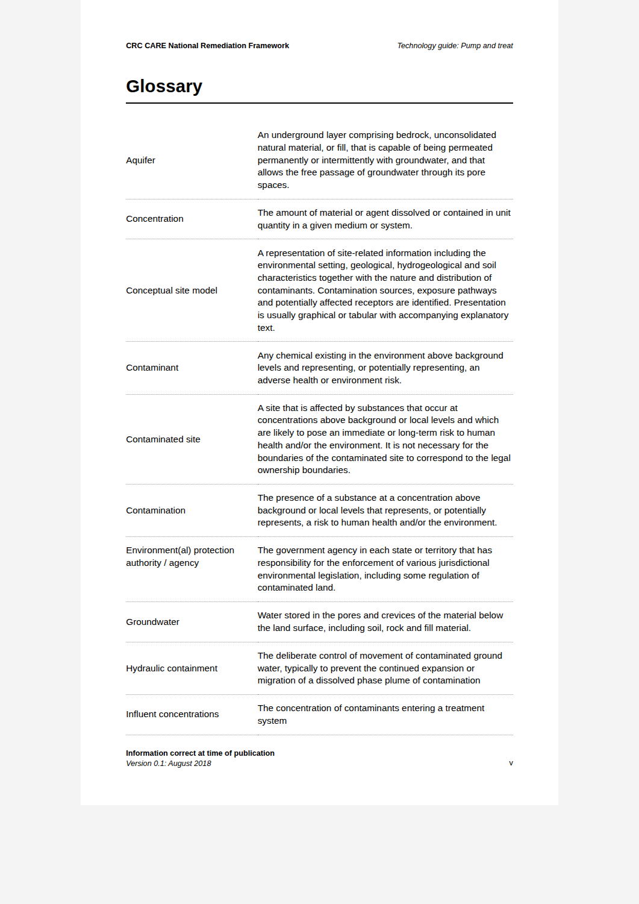CRC CARE National Remediation Framework Technology guide: Pump and treat
Glossary
| Aquifer | An underground layer comprising bedrock, unconsolidated natural material, or fill, that is capable of being permeated permanently or intermittently with groundwater, and that allows the free passage of groundwater through its pore spaces. |
| Concentration | The amount of material or agent dissolved or contained in unit quantity in a given medium or system. |
| Conceptual site model | A representation of site-related information including the environmental setting, geological, hydrogeological and soil characteristics together with the nature and distribution of contaminants. Contamination sources, exposure pathways and potentially affected receptors are identified. Presentation is usually graphical or tabular with accompanying explanatory text. |
| Contaminant | Any chemical existing in the environment above background levels and representing, or potentially representing, an adverse health or environment risk. |
| Contaminated site | A site that is affected by substances that occur at concentrations above background or local levels and which are likely to pose an immediate or long-term risk to human health and/or the environment. It is not necessary for the boundaries of the contaminated site to correspond to the legal ownership boundaries. |
| Contamination | The presence of a substance at a concentration above background or local levels that represents, or potentially represents, a risk to human health and/or the environment. |
| Environment(al) protection authority / agency | The government agency in each state or territory that has responsibility for the enforcement of various jurisdictional environmental legislation, including some regulation of contaminated land. |
| Groundwater | Water stored in the pores and crevices of the material below the land surface, including soil, rock and fill material. |
| Hydraulic containment | The deliberate control of movement of contaminated ground water, typically to prevent the continued expansion or migration of a dissolved phase plume of contamination |
| Influent concentrations | The concentration of contaminants entering a treatment system |
Information correct at time of publication
Version 0.1: August 2018
v